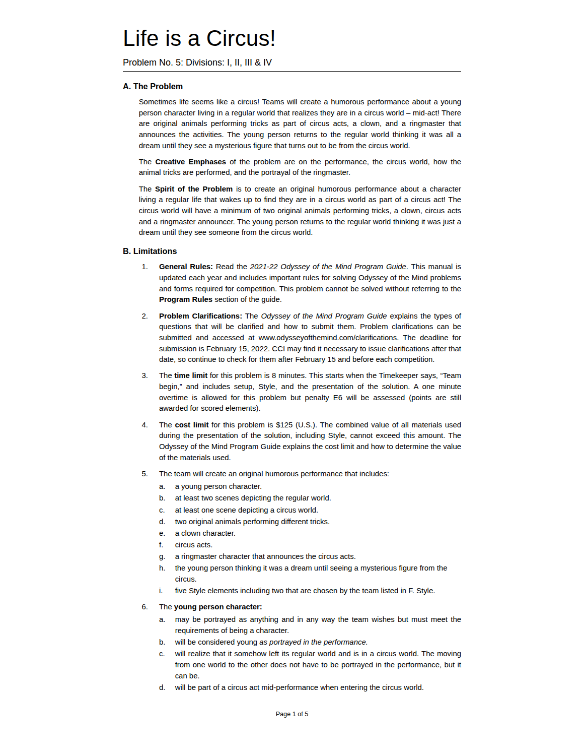Life is a Circus!
Problem No. 5: Divisions: I, II, III & IV
A. The Problem
Sometimes life seems like a circus! Teams will create a humorous performance about a young person character living in a regular world that realizes they are in a circus world – mid-act! There are original animals performing tricks as part of circus acts, a clown, and a ringmaster that announces the activities. The young person returns to the regular world thinking it was all a dream until they see a mysterious figure that turns out to be from the circus world.
The Creative Emphases of the problem are on the performance, the circus world, how the animal tricks are performed, and the portrayal of the ringmaster.
The Spirit of the Problem is to create an original humorous performance about a character living a regular life that wakes up to find they are in a circus world as part of a circus act! The circus world will have a minimum of two original animals performing tricks, a clown, circus acts and a ringmaster announcer. The young person returns to the regular world thinking it was just a dream until they see someone from the circus world.
B. Limitations
General Rules: Read the 2021-22 Odyssey of the Mind Program Guide. This manual is updated each year and includes important rules for solving Odyssey of the Mind problems and forms required for competition. This problem cannot be solved without referring to the Program Rules section of the guide.
Problem Clarifications: The Odyssey of the Mind Program Guide explains the types of questions that will be clarified and how to submit them. Problem clarifications can be submitted and accessed at www.odysseyofthemind.com/clarifications. The deadline for submission is February 15, 2022. CCI may find it necessary to issue clarifications after that date, so continue to check for them after February 15 and before each competition.
The time limit for this problem is 8 minutes. This starts when the Timekeeper says, “Team begin,” and includes setup, Style, and the presentation of the solution. A one minute overtime is allowed for this problem but penalty E6 will be assessed (points are still awarded for scored elements).
The cost limit for this problem is $125 (U.S.). The combined value of all materials used during the presentation of the solution, including Style, cannot exceed this amount. The Odyssey of the Mind Program Guide explains the cost limit and how to determine the value of the materials used.
The team will create an original humorous performance that includes:
a young person character.
at least two scenes depicting the regular world.
at least one scene depicting a circus world.
two original animals performing different tricks.
a clown character.
circus acts.
a ringmaster character that announces the circus acts.
the young person thinking it was a dream until seeing a mysterious figure from the circus.
five Style elements including two that are chosen by the team listed in F. Style.
The young person character:
may be portrayed as anything and in any way the team wishes but must meet the requirements of being a character.
will be considered young as portrayed in the performance.
will realize that it somehow left its regular world and is in a circus world. The moving from one world to the other does not have to be portrayed in the performance, but it can be.
will be part of a circus act mid-performance when entering the circus world.
Page 1 of 5